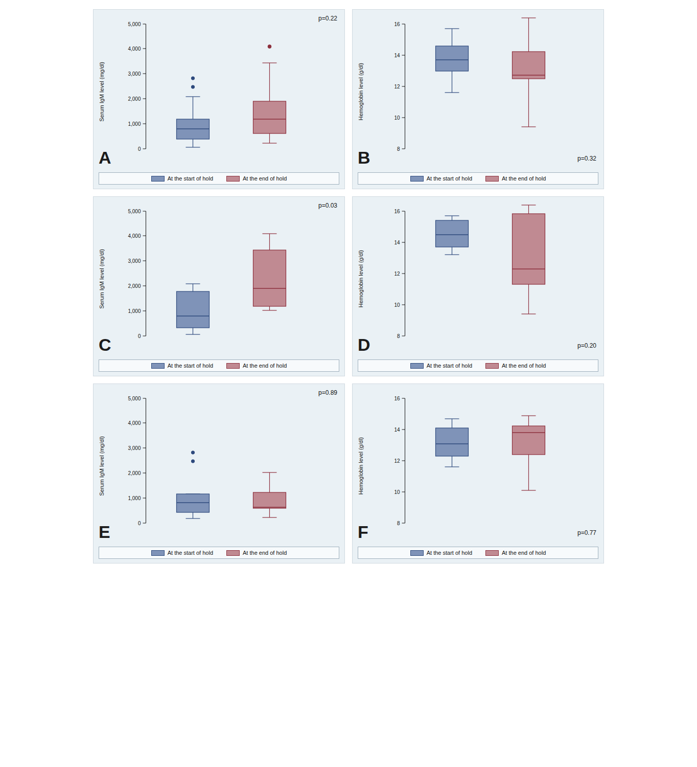p=0.22
A
Serum IgM level (mg/dl)
0 1,000 2,000 3,000 4,000 5,000
At the start of hold
At the end of hold
p=0.32
B
Hemoglobin level (g/dl)
8 10 12 14 16
At the start of hold
At the end of hold
p=0.03
C
Serum IgM level (mg/dl)
0 1,000 2,000 3,000 4,000 5,000
At the start of hold
At the end of hold
p=0.20
D
Hemoglobin level (g/dl)
8 10 12 14 16
At the start of hold
At the end of hold
p=0.89
E
Serum IgM level (mg/dl)
0 1,000 2,000 3,000 4,000 5,000
At the start of hold
At the end of hold
p=0.77
F
Hemoglobin level (g/dl)
8 10 12 14 16
At the start of hold
At the end of hold